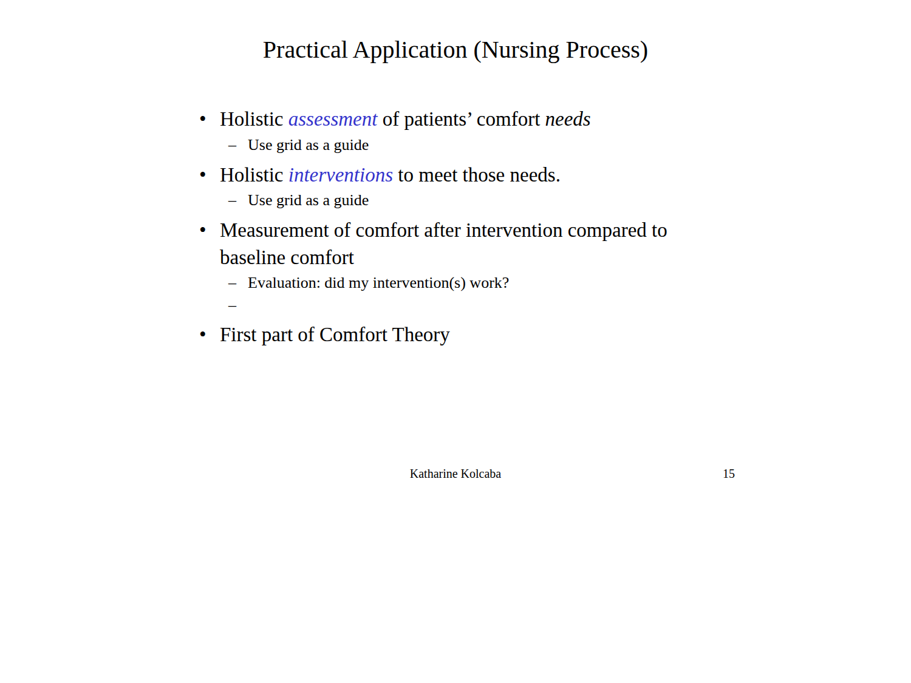Practical Application (Nursing Process)
Holistic assessment of patients’ comfort needs
Use grid as a guide
Holistic interventions to meet those needs.
Use grid as a guide
Measurement of comfort after intervention compared to baseline comfort
Evaluation: did my intervention(s) work?
First part of Comfort Theory
Katharine Kolcaba
15